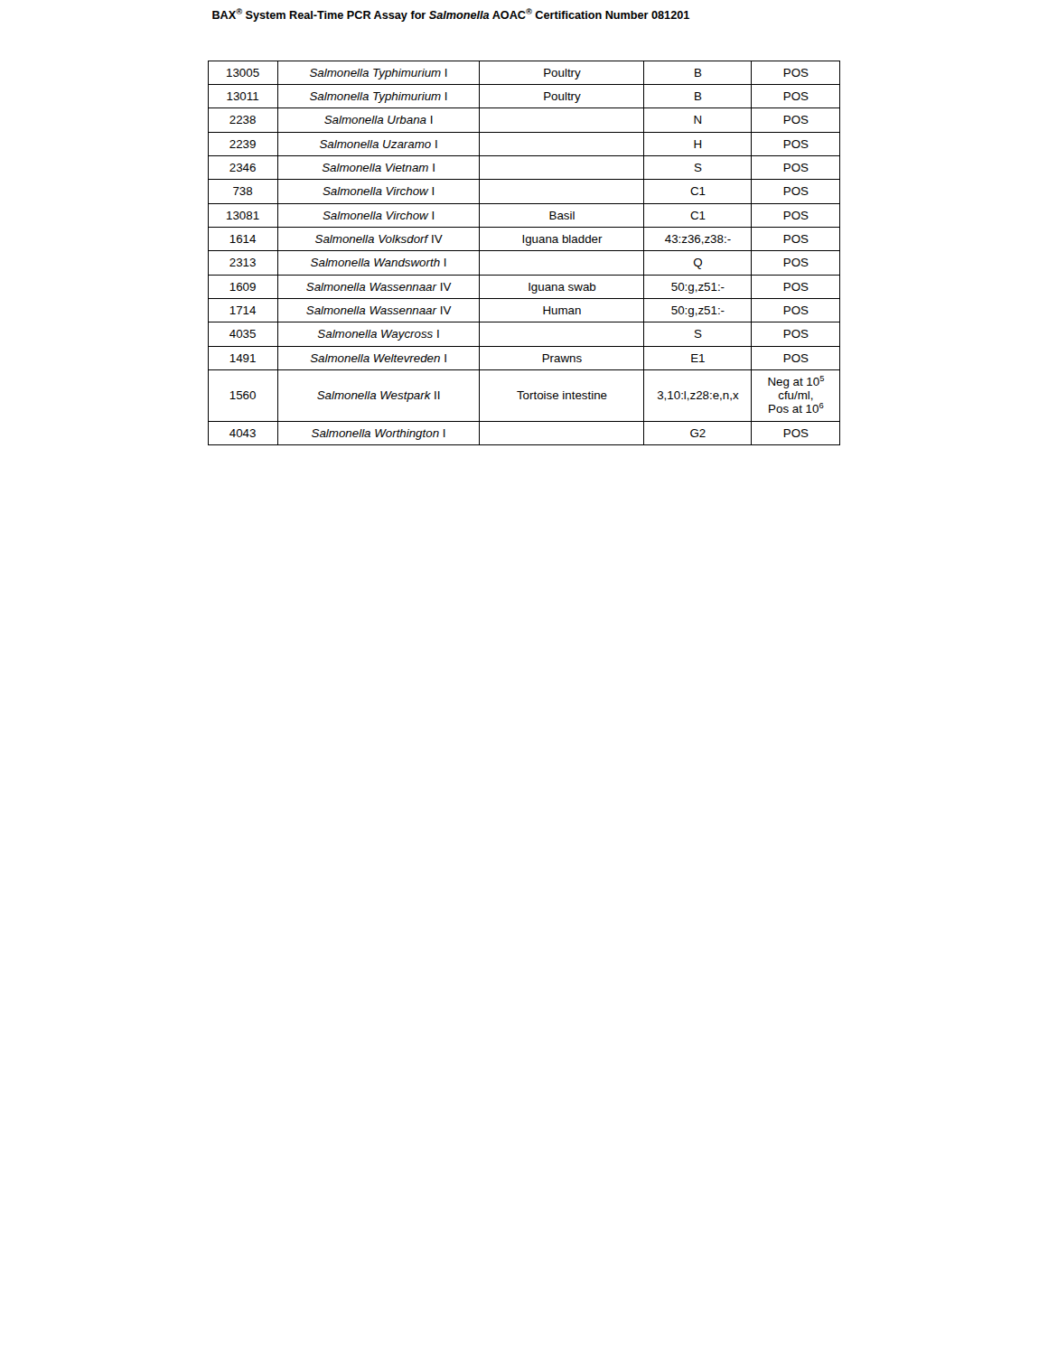BAX® System Real-Time PCR Assay for Salmonella AOAC® Certification Number 081201
| 13005 | Salmonella Typhimurium I | Poultry | B | POS |
| 13011 | Salmonella Typhimurium I | Poultry | B | POS |
| 2238 | Salmonella Urbana I | | N | POS |
| 2239 | Salmonella Uzaramo I | | H | POS |
| 2346 | Salmonella Vietnam I | | S | POS |
| 738 | Salmonella Virchow I | | C1 | POS |
| 13081 | Salmonella Virchow I | Basil | C1 | POS |
| 1614 | Salmonella Volksdorf IV | Iguana bladder | 43:z36,z38:- | POS |
| 2313 | Salmonella Wandsworth I | | Q | POS |
| 1609 | Salmonella Wassennaar IV | Iguana swab | 50:g,z51:- | POS |
| 1714 | Salmonella Wassennaar IV | Human | 50:g,z51:- | POS |
| 4035 | Salmonella Waycross I | | S | POS |
| 1491 | Salmonella Weltevreden I | Prawns | E1 | POS |
| 1560 | Salmonella Westpark II | Tortoise intestine | 3,10:l,z28:e,n,x | Neg at 10 5 cfu/ml, Pos at 10 6 |
| 4043 | Salmonella Worthington I | | G2 | POS |